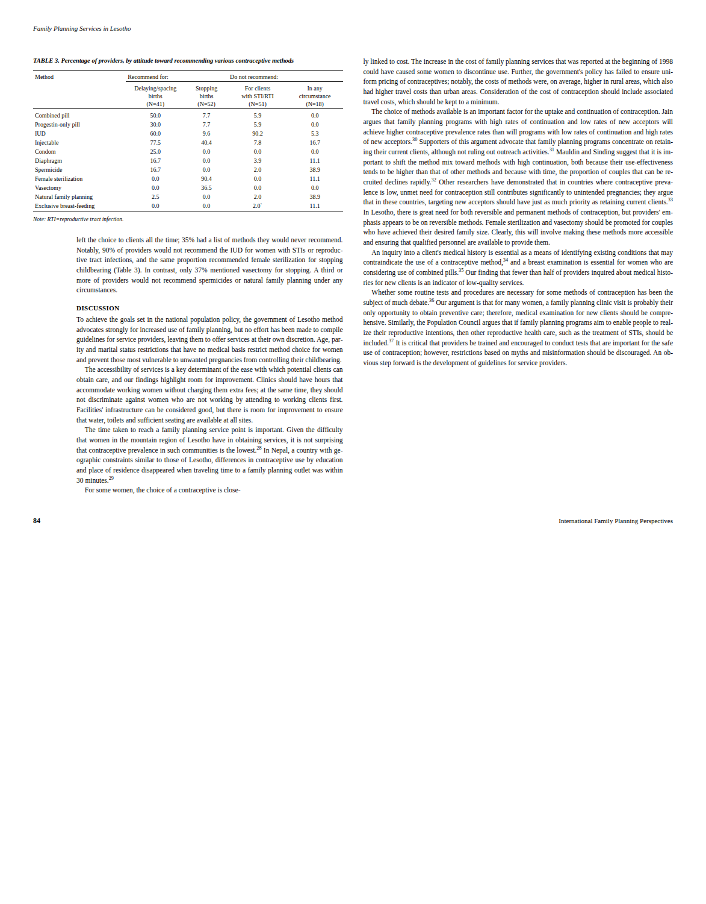Family Planning Services in Lesotho
TABLE 3. Percentage of providers, by attitude toward recommending various contraceptive methods
| Method | Recommend for: | Do not recommend: |
| --- | --- | --- |
| Delaying/spacing births (N=41) | Stopping births (N=52) | For clients with STI/RTI (N=51) | In any circumstance (N=18) |
| Combined pill | 50.0 | 7.7 | 5.9 | 0.0 |
| Progestin-only pill | 30.0 | 7.7 | 5.9 | 0.0 |
| IUD | 60.0 | 9.6 | 90.2 | 5.3 |
| Injectable | 77.5 | 40.4 | 7.8 | 16.7 |
| Condom | 25.0 | 0.0 | 0.0 | 0.0 |
| Diaphragm | 16.7 | 0.0 | 3.9 | 11.1 |
| Spermicide | 16.7 | 0.0 | 2.0 | 38.9 |
| Female sterilization | 0.0 | 90.4 | 0.0 | 11.1 |
| Vasectomy | 0.0 | 36.5 | 0.0 | 0.0 |
| Natural family planning | 2.5 | 0.0 | 2.0 | 38.9 |
| Exclusive breast-feeding | 0.0 | 0.0 | 2.0` | 11.1 |
Note: RTI=reproductive tract infection.
left the choice to clients all the time; 35% had a list of methods they would never recommend. Notably, 90% of providers would not recommend the IUD for women with STIs or reproductive tract infections, and the same proportion recommended female sterilization for stopping childbearing (Table 3). In contrast, only 37% mentioned vasectomy for stopping. A third or more of providers would not recommend spermicides or natural family planning under any circumstances.
DISCUSSION
To achieve the goals set in the national population policy, the government of Lesotho method advocates strongly for increased use of family planning, but no effort has been made to compile guidelines for service providers, leaving them to offer services at their own discretion. Age, parity and marital status restrictions that have no medical basis restrict method choice for women and prevent those most vulnerable to unwanted pregnancies from controlling their childbearing.
The accessibility of services is a key determinant of the ease with which potential clients can obtain care, and our findings highlight room for improvement. Clinics should have hours that accommodate working women without charging them extra fees; at the same time, they should not discriminate against women who are not working by attending to working clients first. Facilities' infrastructure can be considered good, but there is room for improvement to ensure that water, toilets and sufficient seating are available at all sites.
The time taken to reach a family planning service point is important. Given the difficulty that women in the mountain region of Lesotho have in obtaining services, it is not surprising that contraceptive prevalence in such communities is the lowest.28 In Nepal, a country with geographic constraints similar to those of Lesotho, differences in contraceptive use by education and place of residence disappeared when traveling time to a family planning outlet was within 30 minutes.29
For some women, the choice of a contraceptive is close-
ly linked to cost. The increase in the cost of family planning services that was reported at the beginning of 1998 could have caused some women to discontinue use. Further, the government's policy has failed to ensure uniform pricing of contraceptives; notably, the costs of methods were, on average, higher in rural areas, which also had higher travel costs than urban areas. Consideration of the cost of contraception should include associated travel costs, which should be kept to a minimum.
The choice of methods available is an important factor for the uptake and continuation of contraception. Jain argues that family planning programs with high rates of continuation and low rates of new acceptors will achieve higher contraceptive prevalence rates than will programs with low rates of continuation and high rates of new acceptors.30 Supporters of this argument advocate that family planning programs concentrate on retaining their current clients, although not ruling out outreach activities.31 Mauldin and Sinding suggest that it is important to shift the method mix toward methods with high continuation, both because their use-effectiveness tends to be higher than that of other methods and because with time, the proportion of couples that can be recruited declines rapidly.32 Other researchers have demonstrated that in countries where contraceptive prevalence is low, unmet need for contraception still contributes significantly to unintended pregnancies; they argue that in these countries, targeting new acceptors should have just as much priority as retaining current clients.33 In Lesotho, there is great need for both reversible and permanent methods of contraception, but providers' emphasis appears to be on reversible methods. Female sterilization and vasectomy should be promoted for couples who have achieved their desired family size. Clearly, this will involve making these methods more accessible and ensuring that qualified personnel are available to provide them.
An inquiry into a client's medical history is essential as a means of identifying existing conditions that may contraindicate the use of a contraceptive method,34 and a breast examination is essential for women who are considering use of combined pills.35 Our finding that fewer than half of providers inquired about medical histories for new clients is an indicator of low-quality services.
Whether some routine tests and procedures are necessary for some methods of contraception has been the subject of much debate.36 Our argument is that for many women, a family planning clinic visit is probably their only opportunity to obtain preventive care; therefore, medical examination for new clients should be comprehensive. Similarly, the Population Council argues that if family planning programs aim to enable people to realize their reproductive intentions, then other reproductive health care, such as the treatment of STIs, should be included.37 It is critical that providers be trained and encouraged to conduct tests that are important for the safe use of contraception; however, restrictions based on myths and misinformation should be discouraged. An obvious step forward is the development of guidelines for service providers.
84
International Family Planning Perspectives